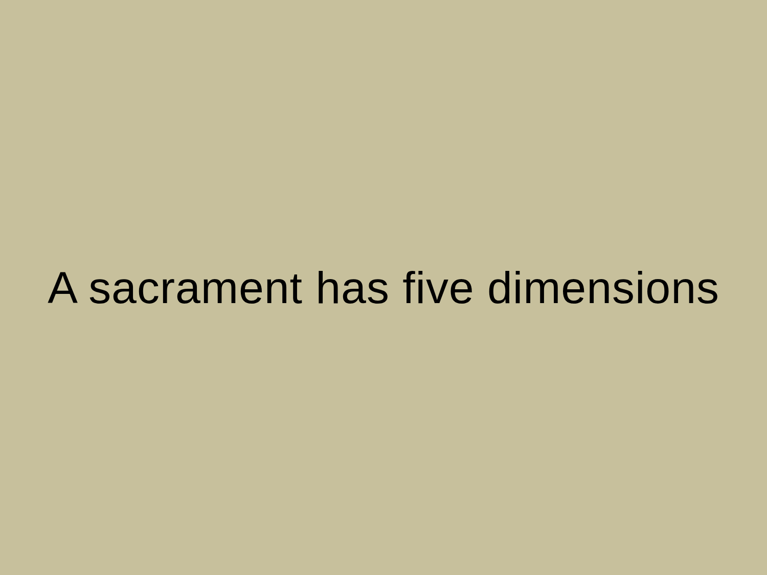A sacrament has five dimensions